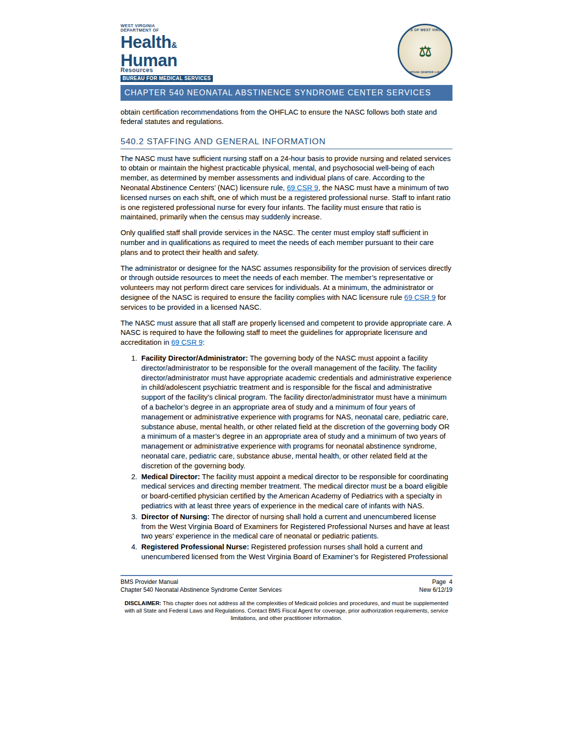West Virginia
Department of
Health&
Human
Resources
BUREAU FOR MEDICAL SERVICES
STATE OF WEST VIRGINIA
⚖
MONTANI SEMPER LIBERI
CHAPTER 540 NEONATAL ABSTINENCE SYNDROME CENTER SERVICES
obtain certification recommendations from the OHFLAC to ensure the NASC follows both state and federal statutes and regulations.
540.2 STAFFING AND GENERAL INFORMATION
The NASC must have sufficient nursing staff on a 24-hour basis to provide nursing and related services to obtain or maintain the highest practicable physical, mental, and psychosocial well-being of each member, as determined by member assessments and individual plans of care. According to the Neonatal Abstinence Centers’ (NAC) licensure rule, 69 CSR 9, the NASC must have a minimum of two licensed nurses on each shift, one of which must be a registered professional nurse. Staff to infant ratio is one registered professional nurse for every four infants. The facility must ensure that ratio is maintained, primarily when the census may suddenly increase.
Only qualified staff shall provide services in the NASC. The center must employ staff sufficient in number and in qualifications as required to meet the needs of each member pursuant to their care plans and to protect their health and safety.
The administrator or designee for the NASC assumes responsibility for the provision of services directly or through outside resources to meet the needs of each member. The member’s representative or volunteers may not perform direct care services for individuals. At a minimum, the administrator or designee of the NASC is required to ensure the facility complies with NAC licensure rule 69 CSR 9 for services to be provided in a licensed NASC.
The NASC must assure that all staff are properly licensed and competent to provide appropriate care. A NASC is required to have the following staff to meet the guidelines for appropriate licensure and accreditation in 69 CSR 9:
Facility Director/Administrator: The governing body of the NASC must appoint a facility director/administrator to be responsible for the overall management of the facility. The facility director/administrator must have appropriate academic credentials and administrative experience in child/adolescent psychiatric treatment and is responsible for the fiscal and administrative support of the facility's clinical program. The facility director/administrator must have a minimum of a bachelor’s degree in an appropriate area of study and a minimum of four years of management or administrative experience with programs for NAS, neonatal care, pediatric care, substance abuse, mental health, or other related field at the discretion of the governing body OR a minimum of a master’s degree in an appropriate area of study and a minimum of two years of management or administrative experience with programs for neonatal abstinence syndrome, neonatal care, pediatric care, substance abuse, mental health, or other related field at the discretion of the governing body.
Medical Director: The facility must appoint a medical director to be responsible for coordinating medical services and directing member treatment. The medical director must be a board eligible or board-certified physician certified by the American Academy of Pediatrics with a specialty in pediatrics with at least three years of experience in the medical care of infants with NAS.
Director of Nursing: The director of nursing shall hold a current and unencumbered license from the West Virginia Board of Examiners for Registered Professional Nurses and have at least two years’ experience in the medical care of neonatal or pediatric patients.
Registered Professional Nurse: Registered profession nurses shall hold a current and unencumbered licensed from the West Virginia Board of Examiner’s for Registered Professional
BMS Provider Manual
Chapter 540 Neonatal Abstinence Syndrome Center Services
Page 4
New 6/12/19
DISCLAIMER: This chapter does not address all the complexities of Medicaid policies and procedures, and must be supplemented with all State and Federal Laws and Regulations. Contact BMS Fiscal Agent for coverage, prior authorization requirements, service limitations, and other practitioner information.